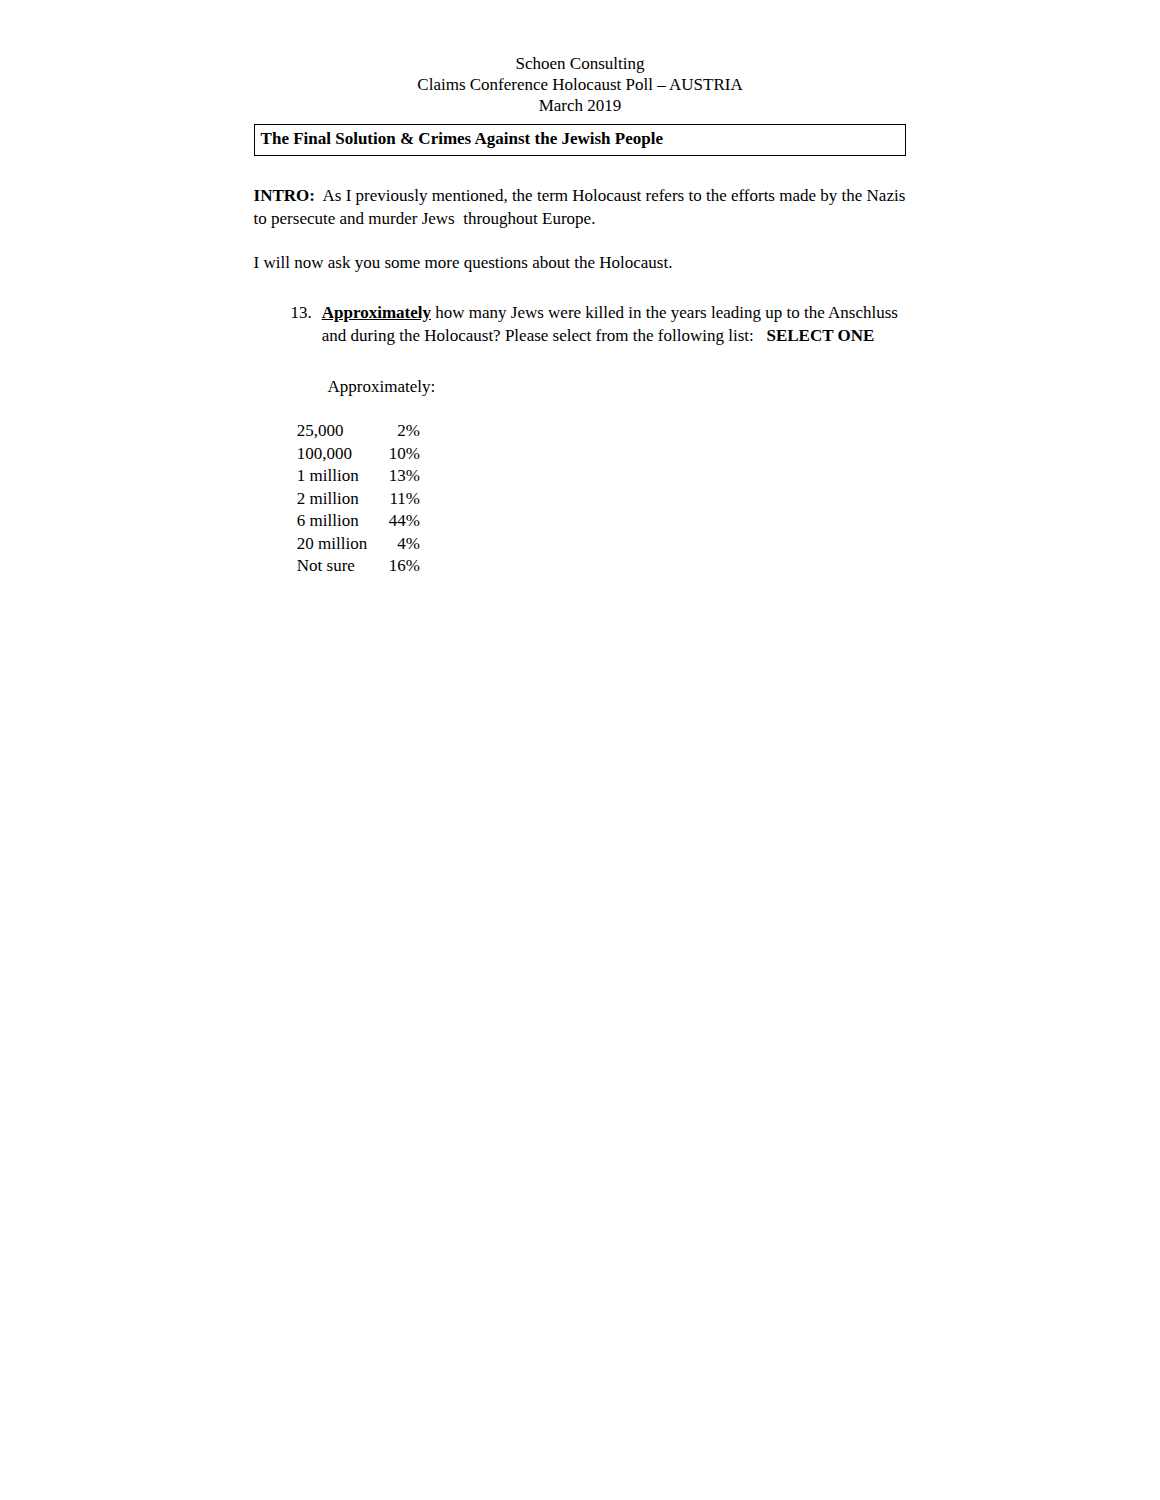Schoen Consulting
Claims Conference Holocaust Poll – AUSTRIA
March 2019
The Final Solution & Crimes Against the Jewish People
INTRO: As I previously mentioned, the term Holocaust refers to the efforts made by the Nazis to persecute and murder Jews throughout Europe.
I will now ask you some more questions about the Holocaust.
Approximately how many Jews were killed in the years leading up to the Anschluss and during the Holocaust? Please select from the following list: SELECT ONE
Approximately:
| 25,000 | 2% |
| 100,000 | 10% |
| 1 million | 13% |
| 2 million | 11% |
| 6 million | 44% |
| 20 million | 4% |
| Not sure | 16% |